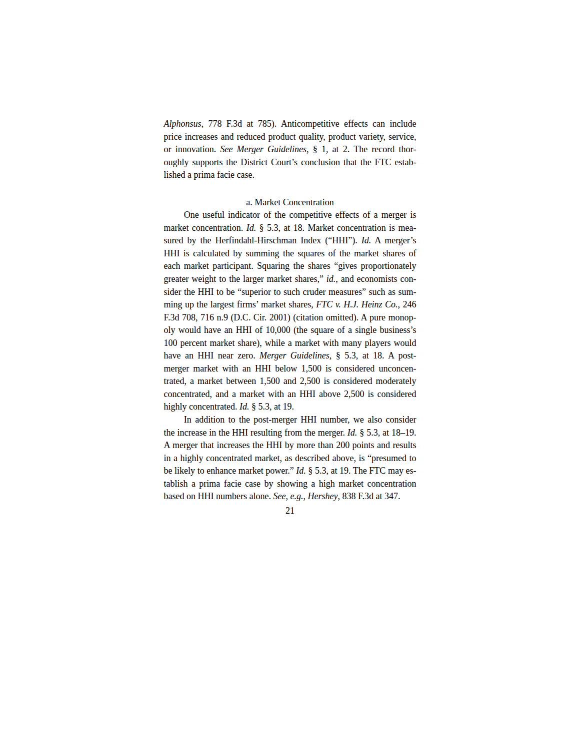Alphonsus, 778 F.3d at 785). Anticompetitive effects can include price increases and reduced product quality, product variety, service, or innovation. See Merger Guidelines, § 1, at 2. The record thoroughly supports the District Court’s conclusion that the FTC established a prima facie case.
a. Market Concentration
One useful indicator of the competitive effects of a merger is market concentration. Id. § 5.3, at 18. Market concentration is measured by the Herfindahl-Hirschman Index (“HHI”). Id. A merger’s HHI is calculated by summing the squares of the market shares of each market participant. Squaring the shares “gives proportionately greater weight to the larger market shares,” id., and economists consider the HHI to be “superior to such cruder measures” such as summing up the largest firms’ market shares, FTC v. H.J. Heinz Co., 246 F.3d 708, 716 n.9 (D.C. Cir. 2001) (citation omitted). A pure monopoly would have an HHI of 10,000 (the square of a single business’s 100 percent market share), while a market with many players would have an HHI near zero. Merger Guidelines, § 5.3, at 18. A post-merger market with an HHI below 1,500 is considered unconcentrated, a market between 1,500 and 2,500 is considered moderately concentrated, and a market with an HHI above 2,500 is considered highly concentrated. Id. § 5.3, at 19.
In addition to the post-merger HHI number, we also consider the increase in the HHI resulting from the merger. Id. § 5.3, at 18–19. A merger that increases the HHI by more than 200 points and results in a highly concentrated market, as described above, is “presumed to be likely to enhance market power.” Id. § 5.3, at 19. The FTC may establish a prima facie case by showing a high market concentration based on HHI numbers alone. See, e.g., Hershey, 838 F.3d at 347.
21